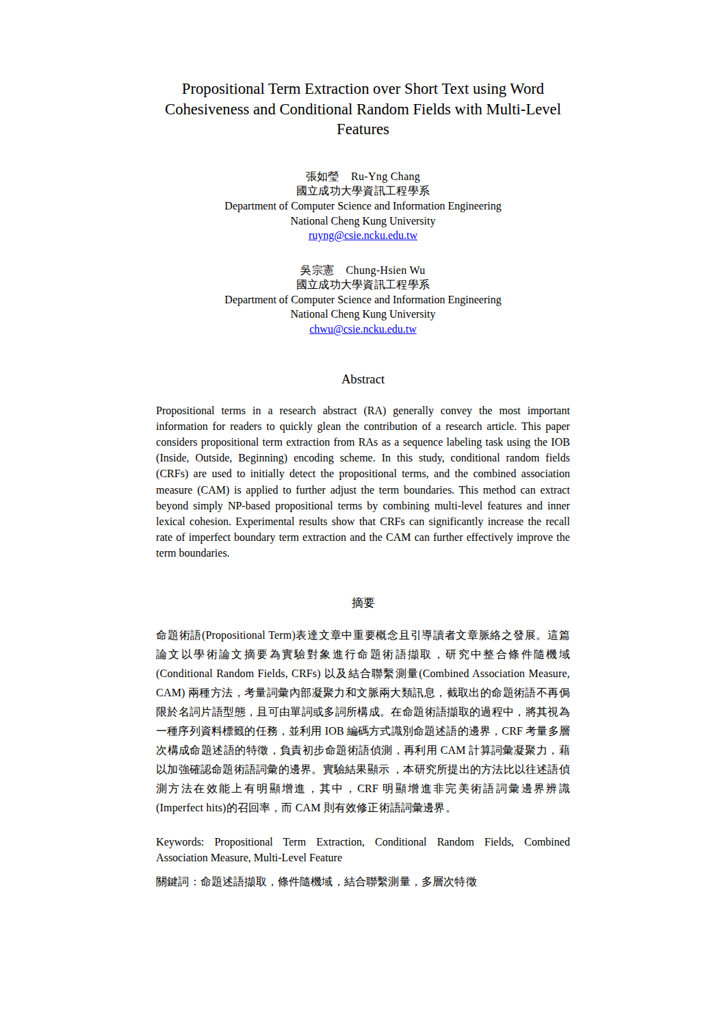Propositional Term Extraction over Short Text using Word Cohesiveness and Conditional Random Fields with Multi-Level Features
張如瑩 Ru-Yng Chang
國立成功大學資訊工程學系
Department of Computer Science and Information Engineering
National Cheng Kung University
ruyng@csie.ncku.edu.tw
吳宗憲 Chung-Hsien Wu
國立成功大學資訊工程學系
Department of Computer Science and Information Engineering
National Cheng Kung University
chwu@csie.ncku.edu.tw
Abstract
Propositional terms in a research abstract (RA) generally convey the most important information for readers to quickly glean the contribution of a research article. This paper considers propositional term extraction from RAs as a sequence labeling task using the IOB (Inside, Outside, Beginning) encoding scheme. In this study, conditional random fields (CRFs) are used to initially detect the propositional terms, and the combined association measure (CAM) is applied to further adjust the term boundaries. This method can extract beyond simply NP-based propositional terms by combining multi-level features and inner lexical cohesion. Experimental results show that CRFs can significantly increase the recall rate of imperfect boundary term extraction and the CAM can further effectively improve the term boundaries.
摘要
命題術語(Propositional Term)表達文章中重要概念且引導讀者文章脈絡之發展。這篇論文以學術論文摘要為實驗對象進行命題術語擷取，研究中整合條件隨機域(Conditional Random Fields, CRFs) 以及結合聯繫測量(Combined Association Measure, CAM) 兩種方法，考量詞彙內部凝聚力和文脈兩大類訊息，截取出的命題術語不再侷限於名詞片語型態，且可由單詞或多詞所構成。在命題術語擷取的過程中，將其視為一種序列資料標籤的任務，並利用 IOB 編碼方式識別命題述語的邊界，CRF 考量多層次構成命題述語的特徵，負責初步命題術語偵測，再利用 CAM 計算詞彙凝聚力，藉以加強確認命題術語詞彙的邊界。實驗結果顯示 ，本研究所提出的方法比以往述語偵測方法在效能上有明顯增進，其中，CRF 明顯增進非完美術語詞彙邊界辨識(Imperfect hits)的召回率，而 CAM 則有效修正術語詞彙邊界。
Keywords: Propositional Term Extraction, Conditional Random Fields, Combined Association Measure, Multi-Level Feature
關鍵詞：命題述語擷取，條件隨機域，結合聯繫測量，多層次特徵